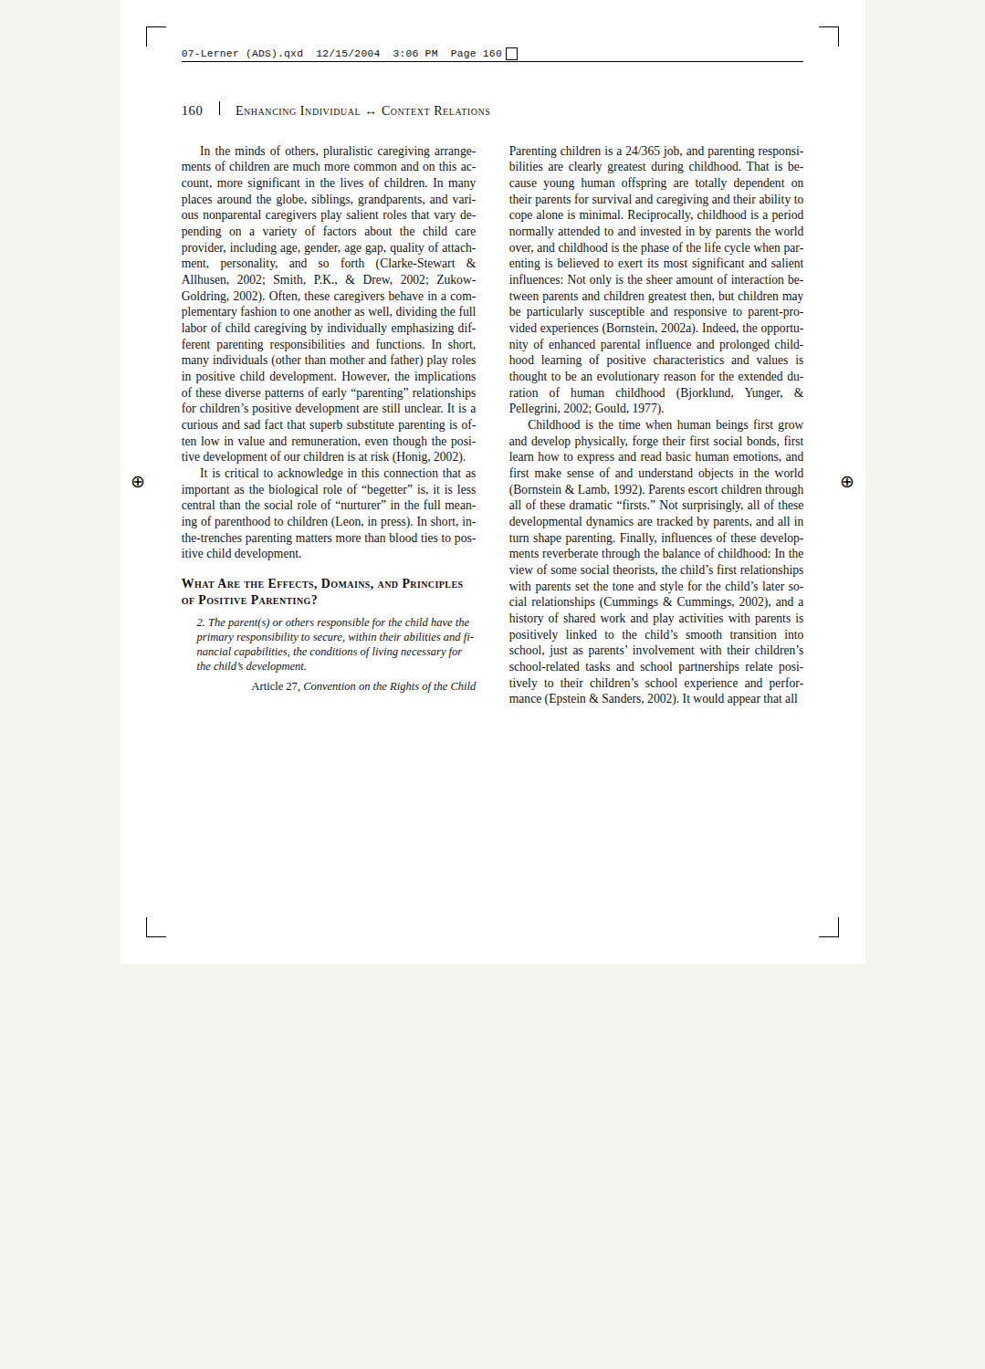07-Lerner (ADS).qxd 12/15/2004 3:06 PM Page 160
160 Enhancing Individual ↔ Context Relations
In the minds of others, pluralistic caregiving arrangements of children are much more common and on this account, more significant in the lives of children. In many places around the globe, siblings, grandparents, and various nonparental caregivers play salient roles that vary depending on a variety of factors about the child care provider, including age, gender, age gap, quality of attachment, personality, and so forth (Clarke-Stewart & Allhusen, 2002; Smith, P.K., & Drew, 2002; Zukow-Goldring, 2002). Often, these caregivers behave in a complementary fashion to one another as well, dividing the full labor of child caregiving by individually emphasizing different parenting responsibilities and functions. In short, many individuals (other than mother and father) play roles in positive child development. However, the implications of these diverse patterns of early “parenting” relationships for children’s positive development are still unclear. It is a curious and sad fact that superb substitute parenting is often low in value and remuneration, even though the positive development of our children is at risk (Honig, 2002).
It is critical to acknowledge in this connection that as important as the biological role of “begetter” is, it is less central than the social role of “nurturer” in the full meaning of parenthood to children (Leon, in press). In short, in-the-trenches parenting matters more than blood ties to positive child development.
What Are the Effects, Domains, and Principles of Positive Parenting?
2. The parent(s) or others responsible for the child have the primary responsibility to secure, within their abilities and financial capabilities, the conditions of living necessary for the child’s development.
Article 27, Convention on the Rights of the Child
Parenting children is a 24/365 job, and parenting responsibilities are clearly greatest during childhood. That is because young human offspring are totally dependent on their parents for survival and caregiving and their ability to cope alone is minimal. Reciprocally, childhood is a period normally attended to and invested in by parents the world over, and childhood is the phase of the life cycle when parenting is believed to exert its most significant and salient influences: Not only is the sheer amount of interaction between parents and children greatest then, but children may be particularly susceptible and responsive to parent-provided experiences (Bornstein, 2002a). Indeed, the opportunity of enhanced parental influence and prolonged childhood learning of positive characteristics and values is thought to be an evolutionary reason for the extended duration of human childhood (Bjorklund, Yunger, & Pellegrini, 2002; Gould, 1977).
Childhood is the time when human beings first grow and develop physically, forge their first social bonds, first learn how to express and read basic human emotions, and first make sense of and understand objects in the world (Bornstein & Lamb, 1992). Parents escort children through all of these dramatic “firsts.” Not surprisingly, all of these developmental dynamics are tracked by parents, and all in turn shape parenting. Finally, influences of these developments reverberate through the balance of childhood: In the view of some social theorists, the child’s first relationships with parents set the tone and style for the child’s later social relationships (Cummings & Cummings, 2002), and a history of shared work and play activities with parents is positively linked to the child’s smooth transition into school, just as parents’ involvement with their children’s school-related tasks and school partnerships relate positively to their children’s school experience and performance (Epstein & Sanders, 2002). It would appear that all
⊕ ⊕